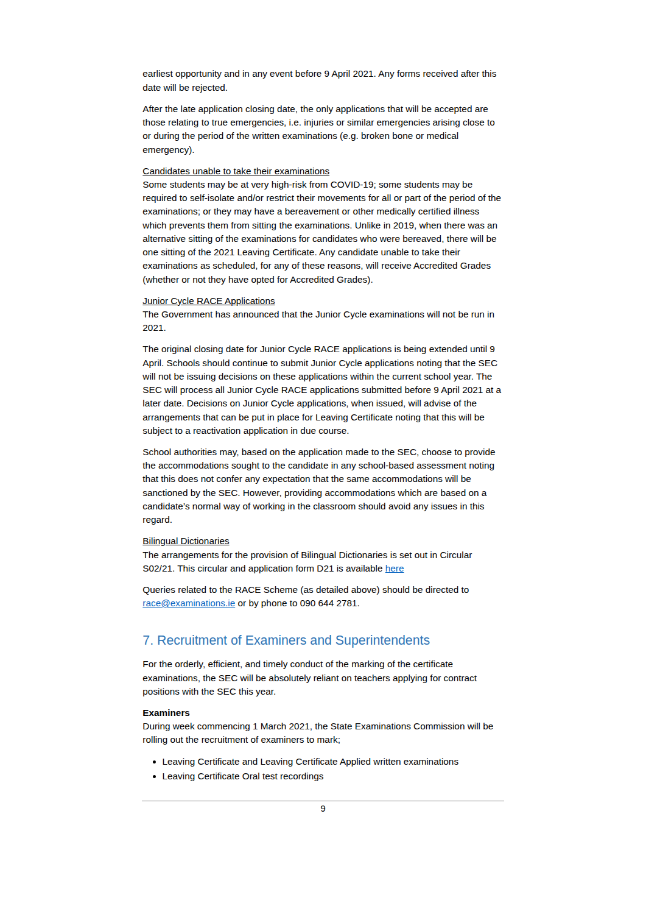earliest opportunity and in any event before 9 April 2021. Any forms received after this date will be rejected.
After the late application closing date, the only applications that will be accepted are those relating to true emergencies, i.e. injuries or similar emergencies arising close to or during the period of the written examinations (e.g. broken bone or medical emergency).
Candidates unable to take their examinations
Some students may be at very high-risk from COVID-19; some students may be required to self-isolate and/or restrict their movements for all or part of the period of the examinations; or they may have a bereavement or other medically certified illness which prevents them from sitting the examinations. Unlike in 2019, when there was an alternative sitting of the examinations for candidates who were bereaved, there will be one sitting of the 2021 Leaving Certificate. Any candidate unable to take their examinations as scheduled, for any of these reasons, will receive Accredited Grades (whether or not they have opted for Accredited Grades).
Junior Cycle RACE Applications
The Government has announced that the Junior Cycle examinations will not be run in 2021.
The original closing date for Junior Cycle RACE applications is being extended until 9 April. Schools should continue to submit Junior Cycle applications noting that the SEC will not be issuing decisions on these applications within the current school year. The SEC will process all Junior Cycle RACE applications submitted before 9 April 2021 at a later date. Decisions on Junior Cycle applications, when issued, will advise of the arrangements that can be put in place for Leaving Certificate noting that this will be subject to a reactivation application in due course.
School authorities may, based on the application made to the SEC, choose to provide the accommodations sought to the candidate in any school-based assessment noting that this does not confer any expectation that the same accommodations will be sanctioned by the SEC. However, providing accommodations which are based on a candidate’s normal way of working in the classroom should avoid any issues in this regard.
Bilingual Dictionaries
The arrangements for the provision of Bilingual Dictionaries is set out in Circular S02/21. This circular and application form D21 is available here
Queries related to the RACE Scheme (as detailed above) should be directed to race@examinations.ie or by phone to 090 644 2781.
7. Recruitment of Examiners and Superintendents
For the orderly, efficient, and timely conduct of the marking of the certificate examinations, the SEC will be absolutely reliant on teachers applying for contract positions with the SEC this year.
Examiners
During week commencing 1 March 2021, the State Examinations Commission will be rolling out the recruitment of examiners to mark;
Leaving Certificate and Leaving Certificate Applied written examinations
Leaving Certificate Oral test recordings
9